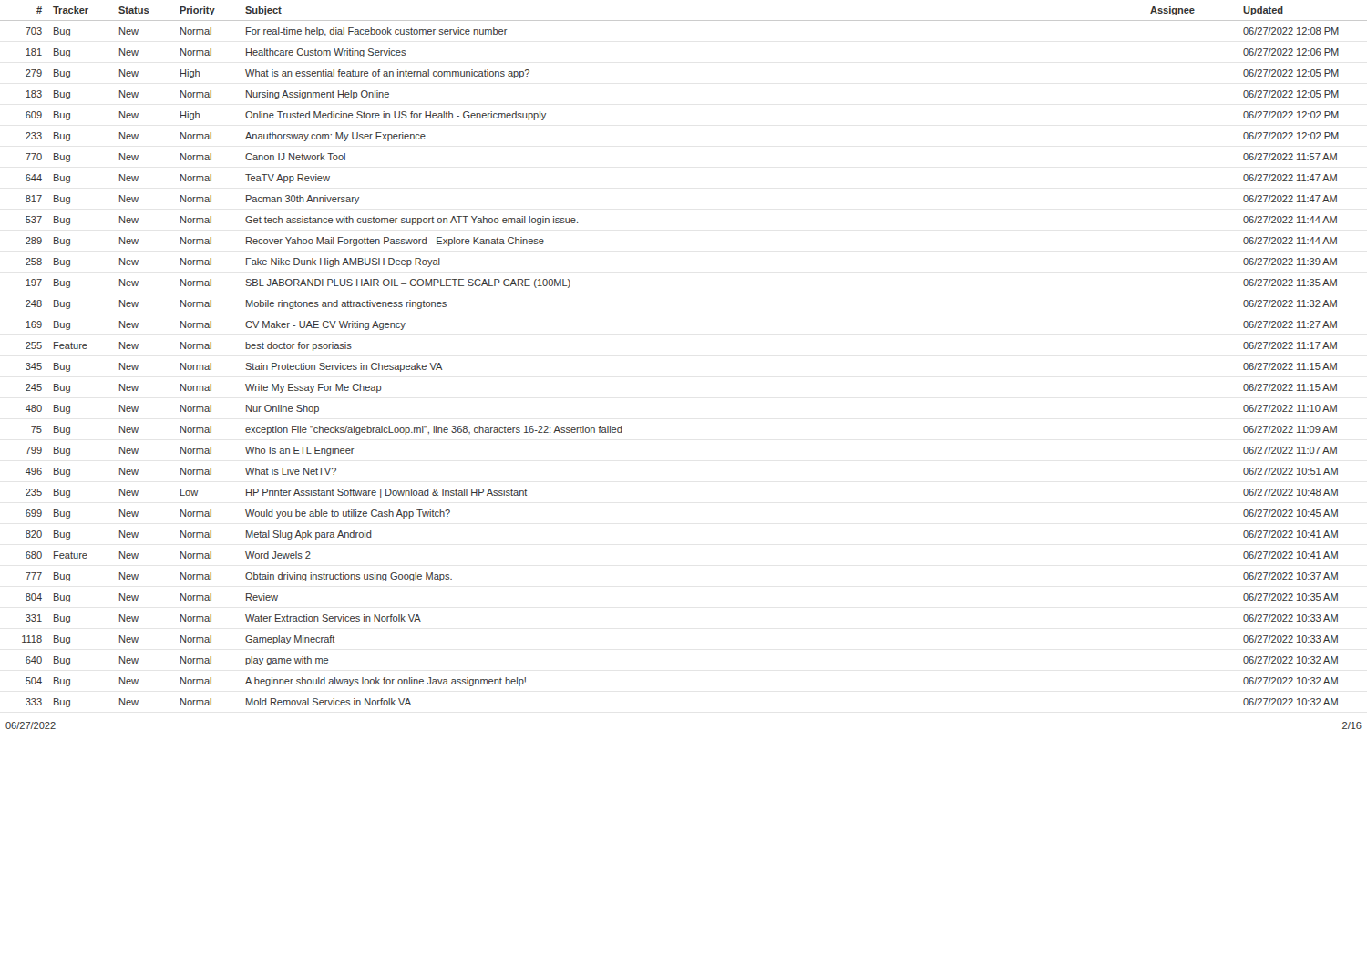| # | Tracker | Status | Priority | Subject | Assignee | Updated |
| --- | --- | --- | --- | --- | --- | --- |
| 703 | Bug | New | Normal | For real-time help, dial Facebook customer service number | | 06/27/2022 12:08 PM |
| 181 | Bug | New | Normal | Healthcare Custom Writing Services | | 06/27/2022 12:06 PM |
| 279 | Bug | New | High | What is an essential feature of an internal communications app? | | 06/27/2022 12:05 PM |
| 183 | Bug | New | Normal | Nursing Assignment Help Online | | 06/27/2022 12:05 PM |
| 609 | Bug | New | High | Online Trusted Medicine Store in US for Health - Genericmedsupply | | 06/27/2022 12:02 PM |
| 233 | Bug | New | Normal | Anauthorsway.com: My User Experience | | 06/27/2022 12:02 PM |
| 770 | Bug | New | Normal | Canon IJ Network Tool | | 06/27/2022 11:57 AM |
| 644 | Bug | New | Normal | TeaTV App Review | | 06/27/2022 11:47 AM |
| 817 | Bug | New | Normal | Pacman 30th Anniversary | | 06/27/2022 11:47 AM |
| 537 | Bug | New | Normal | Get tech assistance with customer support on ATT Yahoo email login issue. | | 06/27/2022 11:44 AM |
| 289 | Bug | New | Normal | Recover Yahoo Mail Forgotten Password - Explore Kanata Chinese | | 06/27/2022 11:44 AM |
| 258 | Bug | New | Normal | Fake Nike Dunk High AMBUSH Deep Royal | | 06/27/2022 11:39 AM |
| 197 | Bug | New | Normal | SBL JABORANDI PLUS HAIR OIL – COMPLETE SCALP CARE (100ML) | | 06/27/2022 11:35 AM |
| 248 | Bug | New | Normal | Mobile ringtones and attractiveness ringtones | | 06/27/2022 11:32 AM |
| 169 | Bug | New | Normal | CV Maker - UAE CV Writing Agency | | 06/27/2022 11:27 AM |
| 255 | Feature | New | Normal | best doctor for psoriasis | | 06/27/2022 11:17 AM |
| 345 | Bug | New | Normal | Stain Protection Services in Chesapeake VA | | 06/27/2022 11:15 AM |
| 245 | Bug | New | Normal | Write My Essay For Me Cheap | | 06/27/2022 11:15 AM |
| 480 | Bug | New | Normal | Nur Online Shop | | 06/27/2022 11:10 AM |
| 75 | Bug | New | Normal | exception File "checks/algebraicLoop.ml", line 368, characters 16-22: Assertion failed | | 06/27/2022 11:09 AM |
| 799 | Bug | New | Normal | Who Is an ETL Engineer | | 06/27/2022 11:07 AM |
| 496 | Bug | New | Normal | What is Live NetTV? | | 06/27/2022 10:51 AM |
| 235 | Bug | New | Low | HP Printer Assistant Software / Download & Install HP Assistant | | 06/27/2022 10:48 AM |
| 699 | Bug | New | Normal | Would you be able to utilize Cash App Twitch? | | 06/27/2022 10:45 AM |
| 820 | Bug | New | Normal | Metal Slug Apk para Android | | 06/27/2022 10:41 AM |
| 680 | Feature | New | Normal | Word Jewels 2 | | 06/27/2022 10:41 AM |
| 777 | Bug | New | Normal | Obtain driving instructions using Google Maps. | | 06/27/2022 10:37 AM |
| 804 | Bug | New | Normal | Review | | 06/27/2022 10:35 AM |
| 331 | Bug | New | Normal | Water Extraction Services in Norfolk VA | | 06/27/2022 10:33 AM |
| 1118 | Bug | New | Normal | Gameplay Minecraft | | 06/27/2022 10:33 AM |
| 640 | Bug | New | Normal | play game with me | | 06/27/2022 10:32 AM |
| 504 | Bug | New | Normal | A beginner should always look for online Java assignment help! | | 06/27/2022 10:32 AM |
| 333 | Bug | New | Normal | Mold Removal Services in Norfolk VA | | 06/27/2022 10:32 AM |
| 06/27/2022 | | 2/16 |